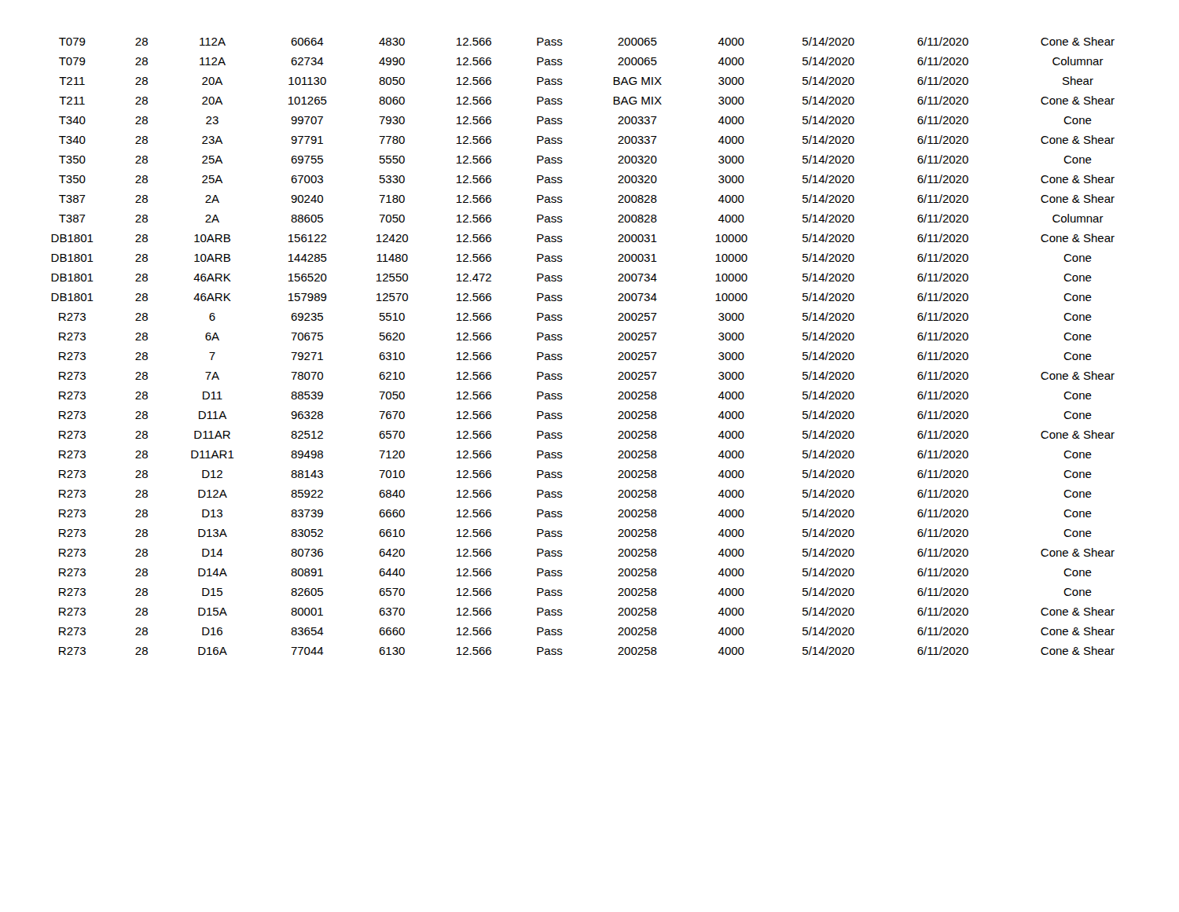| T079 | 28 | 112A | 60664 | 4830 | 12.566 | Pass | 200065 | 4000 | 5/14/2020 | 6/11/2020 | Cone & Shear |
| T079 | 28 | 112A | 62734 | 4990 | 12.566 | Pass | 200065 | 4000 | 5/14/2020 | 6/11/2020 | Columnar |
| T211 | 28 | 20A | 101130 | 8050 | 12.566 | Pass | BAG MIX | 3000 | 5/14/2020 | 6/11/2020 | Shear |
| T211 | 28 | 20A | 101265 | 8060 | 12.566 | Pass | BAG MIX | 3000 | 5/14/2020 | 6/11/2020 | Cone & Shear |
| T340 | 28 | 23 | 99707 | 7930 | 12.566 | Pass | 200337 | 4000 | 5/14/2020 | 6/11/2020 | Cone |
| T340 | 28 | 23A | 97791 | 7780 | 12.566 | Pass | 200337 | 4000 | 5/14/2020 | 6/11/2020 | Cone & Shear |
| T350 | 28 | 25A | 69755 | 5550 | 12.566 | Pass | 200320 | 3000 | 5/14/2020 | 6/11/2020 | Cone |
| T350 | 28 | 25A | 67003 | 5330 | 12.566 | Pass | 200320 | 3000 | 5/14/2020 | 6/11/2020 | Cone & Shear |
| T387 | 28 | 2A | 90240 | 7180 | 12.566 | Pass | 200828 | 4000 | 5/14/2020 | 6/11/2020 | Cone & Shear |
| T387 | 28 | 2A | 88605 | 7050 | 12.566 | Pass | 200828 | 4000 | 5/14/2020 | 6/11/2020 | Columnar |
| DB1801 | 28 | 10ARB | 156122 | 12420 | 12.566 | Pass | 200031 | 10000 | 5/14/2020 | 6/11/2020 | Cone & Shear |
| DB1801 | 28 | 10ARB | 144285 | 11480 | 12.566 | Pass | 200031 | 10000 | 5/14/2020 | 6/11/2020 | Cone |
| DB1801 | 28 | 46ARK | 156520 | 12550 | 12.472 | Pass | 200734 | 10000 | 5/14/2020 | 6/11/2020 | Cone |
| DB1801 | 28 | 46ARK | 157989 | 12570 | 12.566 | Pass | 200734 | 10000 | 5/14/2020 | 6/11/2020 | Cone |
| R273 | 28 | 6 | 69235 | 5510 | 12.566 | Pass | 200257 | 3000 | 5/14/2020 | 6/11/2020 | Cone |
| R273 | 28 | 6A | 70675 | 5620 | 12.566 | Pass | 200257 | 3000 | 5/14/2020 | 6/11/2020 | Cone |
| R273 | 28 | 7 | 79271 | 6310 | 12.566 | Pass | 200257 | 3000 | 5/14/2020 | 6/11/2020 | Cone |
| R273 | 28 | 7A | 78070 | 6210 | 12.566 | Pass | 200257 | 3000 | 5/14/2020 | 6/11/2020 | Cone & Shear |
| R273 | 28 | D11 | 88539 | 7050 | 12.566 | Pass | 200258 | 4000 | 5/14/2020 | 6/11/2020 | Cone |
| R273 | 28 | D11A | 96328 | 7670 | 12.566 | Pass | 200258 | 4000 | 5/14/2020 | 6/11/2020 | Cone |
| R273 | 28 | D11AR | 82512 | 6570 | 12.566 | Pass | 200258 | 4000 | 5/14/2020 | 6/11/2020 | Cone & Shear |
| R273 | 28 | D11AR1 | 89498 | 7120 | 12.566 | Pass | 200258 | 4000 | 5/14/2020 | 6/11/2020 | Cone |
| R273 | 28 | D12 | 88143 | 7010 | 12.566 | Pass | 200258 | 4000 | 5/14/2020 | 6/11/2020 | Cone |
| R273 | 28 | D12A | 85922 | 6840 | 12.566 | Pass | 200258 | 4000 | 5/14/2020 | 6/11/2020 | Cone |
| R273 | 28 | D13 | 83739 | 6660 | 12.566 | Pass | 200258 | 4000 | 5/14/2020 | 6/11/2020 | Cone |
| R273 | 28 | D13A | 83052 | 6610 | 12.566 | Pass | 200258 | 4000 | 5/14/2020 | 6/11/2020 | Cone |
| R273 | 28 | D14 | 80736 | 6420 | 12.566 | Pass | 200258 | 4000 | 5/14/2020 | 6/11/2020 | Cone & Shear |
| R273 | 28 | D14A | 80891 | 6440 | 12.566 | Pass | 200258 | 4000 | 5/14/2020 | 6/11/2020 | Cone |
| R273 | 28 | D15 | 82605 | 6570 | 12.566 | Pass | 200258 | 4000 | 5/14/2020 | 6/11/2020 | Cone |
| R273 | 28 | D15A | 80001 | 6370 | 12.566 | Pass | 200258 | 4000 | 5/14/2020 | 6/11/2020 | Cone & Shear |
| R273 | 28 | D16 | 83654 | 6660 | 12.566 | Pass | 200258 | 4000 | 5/14/2020 | 6/11/2020 | Cone & Shear |
| R273 | 28 | D16A | 77044 | 6130 | 12.566 | Pass | 200258 | 4000 | 5/14/2020 | 6/11/2020 | Cone & Shear |